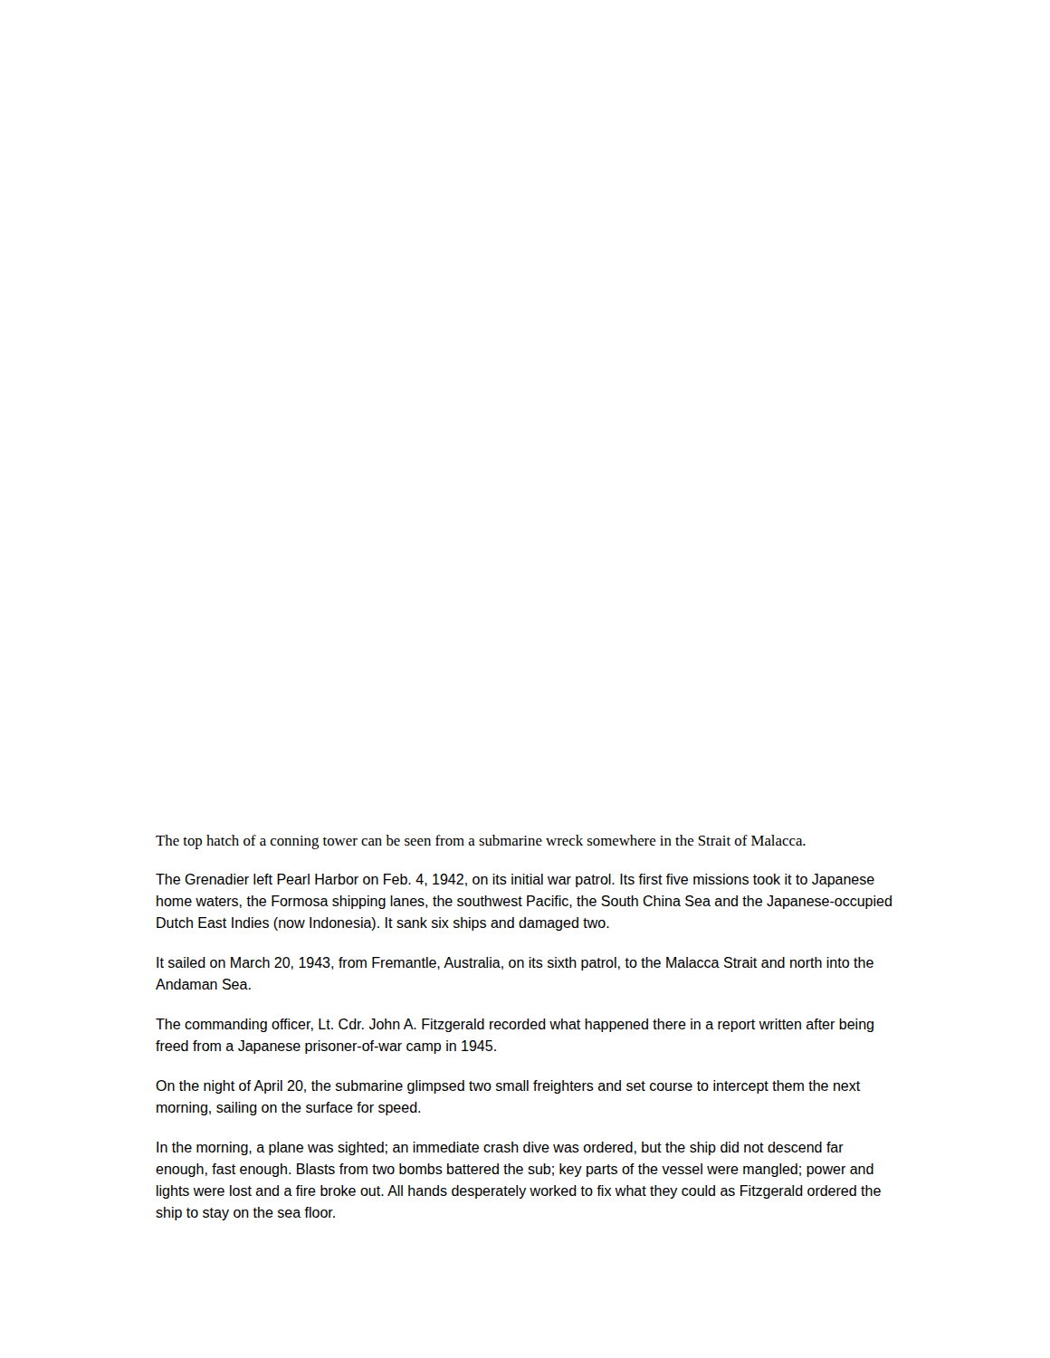The top hatch of a conning tower can be seen from a submarine wreck somewhere in the Strait of Malacca.
The Grenadier left Pearl Harbor on Feb. 4, 1942, on its initial war patrol. Its first five missions took it to Japanese home waters, the Formosa shipping lanes, the southwest Pacific, the South China Sea and the Japanese-occupied Dutch East Indies (now Indonesia). It sank six ships and damaged two.
It sailed on March 20, 1943, from Fremantle, Australia, on its sixth patrol, to the Malacca Strait and north into the Andaman Sea.
The commanding officer, Lt. Cdr. John A. Fitzgerald recorded what happened there in a report written after being freed from a Japanese prisoner-of-war camp in 1945.
On the night of April 20, the submarine glimpsed two small freighters and set course to intercept them the next morning, sailing on the surface for speed.
In the morning, a plane was sighted; an immediate crash dive was ordered, but the ship did not descend far enough, fast enough. Blasts from two bombs battered the sub; key parts of the vessel were mangled; power and lights were lost and a fire broke out. All hands desperately worked to fix what they could as Fitzgerald ordered the ship to stay on the sea floor.